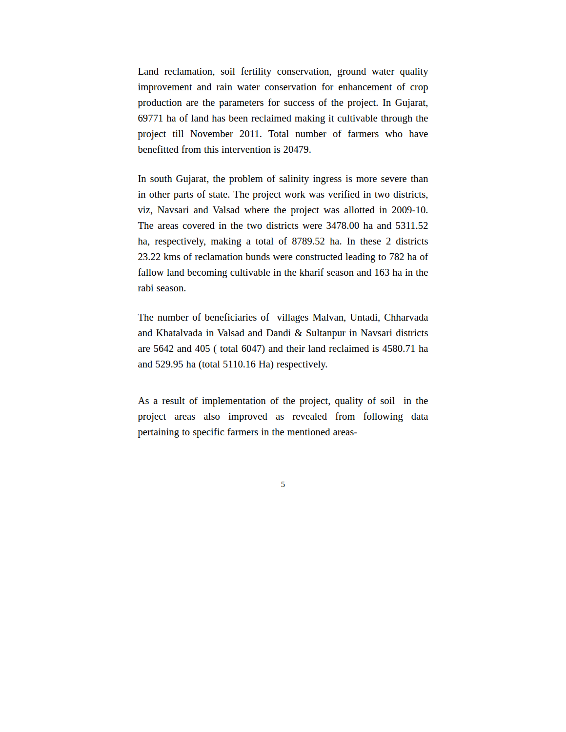Land reclamation, soil fertility conservation, ground water quality improvement and rain water conservation for enhancement of crop production are the parameters for success of the project. In Gujarat, 69771 ha of land has been reclaimed making it cultivable through the project till November 2011. Total number of farmers who have benefitted from this intervention is 20479.
In south Gujarat, the problem of salinity ingress is more severe than in other parts of state. The project work was verified in two districts, viz, Navsari and Valsad where the project was allotted in 2009-10. The areas covered in the two districts were 3478.00 ha and 5311.52 ha, respectively, making a total of 8789.52 ha. In these 2 districts 23.22 kms of reclamation bunds were constructed leading to 782 ha of fallow land becoming cultivable in the kharif season and 163 ha in the rabi season.
The number of beneficiaries of villages Malvan, Untadi, Chharvada and Khatalvada in Valsad and Dandi & Sultanpur in Navsari districts are 5642 and 405 ( total 6047) and their land reclaimed is 4580.71 ha and 529.95 ha (total 5110.16 Ha) respectively.
As a result of implementation of the project, quality of soil in the project areas also improved as revealed from following data pertaining to specific farmers in the mentioned areas-
5